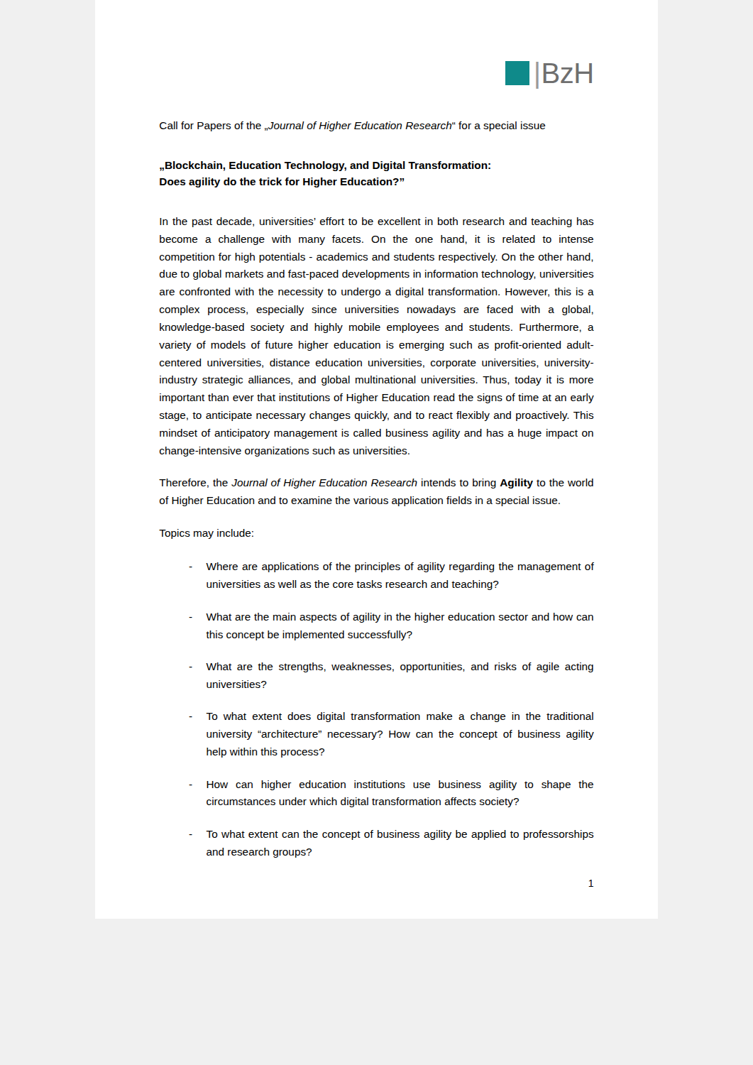|BzH
Call for Papers of the „Journal of Higher Education Research“ for a special issue
„Blockchain, Education Technology, and Digital Transformation:
Does agility do the trick for Higher Education?”
In the past decade, universities’ effort to be excellent in both research and teaching has become a challenge with many facets. On the one hand, it is related to intense competition for high potentials - academics and students respectively. On the other hand, due to global markets and fast-paced developments in information technology, universities are confronted with the necessity to undergo a digital transformation. However, this is a complex process, especially since universities nowadays are faced with a global, knowledge-based society and highly mobile employees and students. Furthermore, a variety of models of future higher education is emerging such as profit-oriented adult-centered universities, distance education universities, corporate universities, university-industry strategic alliances, and global multinational universities. Thus, today it is more important than ever that institutions of Higher Education read the signs of time at an early stage, to anticipate necessary changes quickly, and to react flexibly and proactively. This mindset of anticipatory management is called business agility and has a huge impact on change-intensive organizations such as universities.
Therefore, the Journal of Higher Education Research intends to bring Agility to the world of Higher Education and to examine the various application fields in a special issue.
Topics may include:
Where are applications of the principles of agility regarding the management of universities as well as the core tasks research and teaching?
What are the main aspects of agility in the higher education sector and how can this concept be implemented successfully?
What are the strengths, weaknesses, opportunities, and risks of agile acting universities?
To what extent does digital transformation make a change in the traditional university “architecture” necessary? How can the concept of business agility help within this process?
How can higher education institutions use business agility to shape the circumstances under which digital transformation affects society?
To what extent can the concept of business agility be applied to professorships and research groups?
1